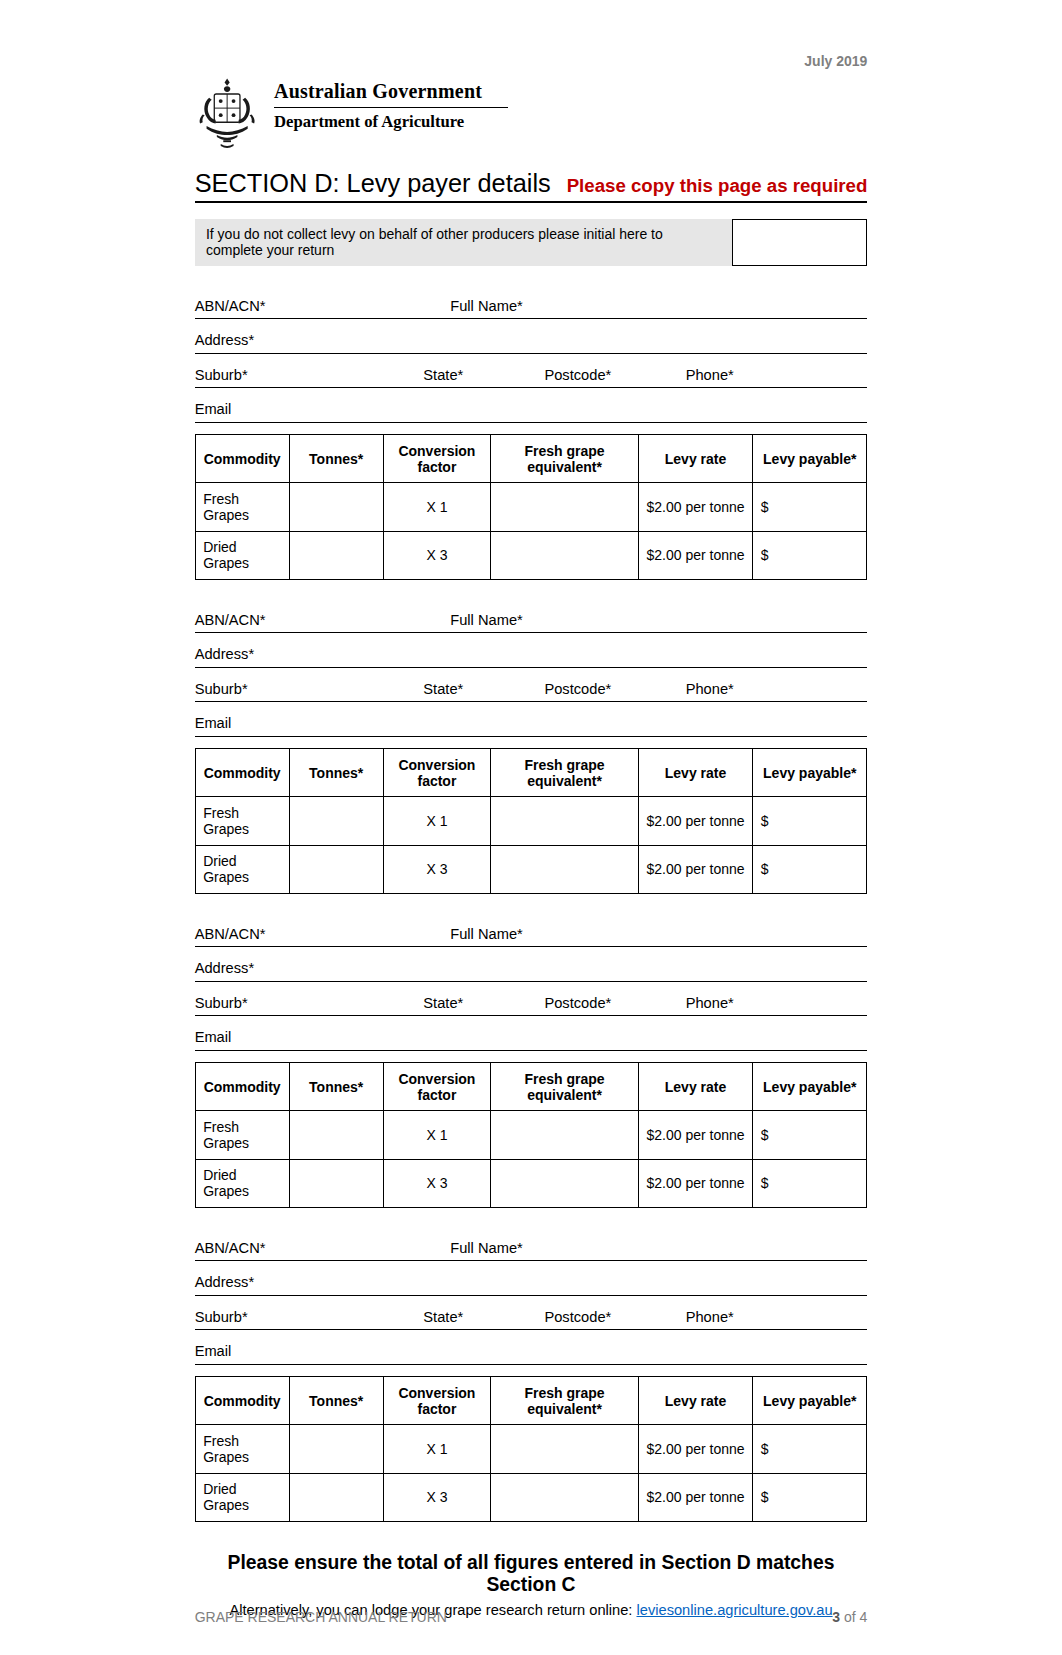July 2019
Australian Government
Department of Agriculture
SECTION D: Levy payer details
Please copy this page as required
If you do not collect levy on behalf of other producers please initial here to complete your return
| ABN/ACN* | | Full Name* | |
| Address* | |
| Suburb* | | State* | | Postcode* | | Phone* | |
| Email | |
| Commodity | Tonnes* | Conversion factor | Fresh grape equivalent* | Levy rate | Levy payable* |
| --- | --- | --- | --- | --- | --- |
| Fresh Grapes | | X 1 | | $2.00 per tonne | $ |
| Dried Grapes | | X 3 | | $2.00 per tonne | $ |
| ABN/ACN* | | Full Name* | |
| Address* | |
| Suburb* | | State* | | Postcode* | | Phone* | |
| Email | |
| Commodity | Tonnes* | Conversion factor | Fresh grape equivalent* | Levy rate | Levy payable* |
| --- | --- | --- | --- | --- | --- |
| Fresh Grapes | | X 1 | | $2.00 per tonne | $ |
| Dried Grapes | | X 3 | | $2.00 per tonne | $ |
| ABN/ACN* | | Full Name* | |
| Address* | |
| Suburb* | | State* | | Postcode* | | Phone* | |
| Email | |
| Commodity | Tonnes* | Conversion factor | Fresh grape equivalent* | Levy rate | Levy payable* |
| --- | --- | --- | --- | --- | --- |
| Fresh Grapes | | X 1 | | $2.00 per tonne | $ |
| Dried Grapes | | X 3 | | $2.00 per tonne | $ |
| ABN/ACN* | | Full Name* | |
| Address* | |
| Suburb* | | State* | | Postcode* | | Phone* | |
| Email | |
| Commodity | Tonnes* | Conversion factor | Fresh grape equivalent* | Levy rate | Levy payable* |
| --- | --- | --- | --- | --- | --- |
| Fresh Grapes | | X 1 | | $2.00 per tonne | $ |
| Dried Grapes | | X 3 | | $2.00 per tonne | $ |
Please ensure the total of all figures entered in Section D matches Section C
Alternatively, you can lodge your grape research return online: leviesonline.agriculture.gov.au
GRAPE RESEARCH ANNUAL RETURN
3 of 4